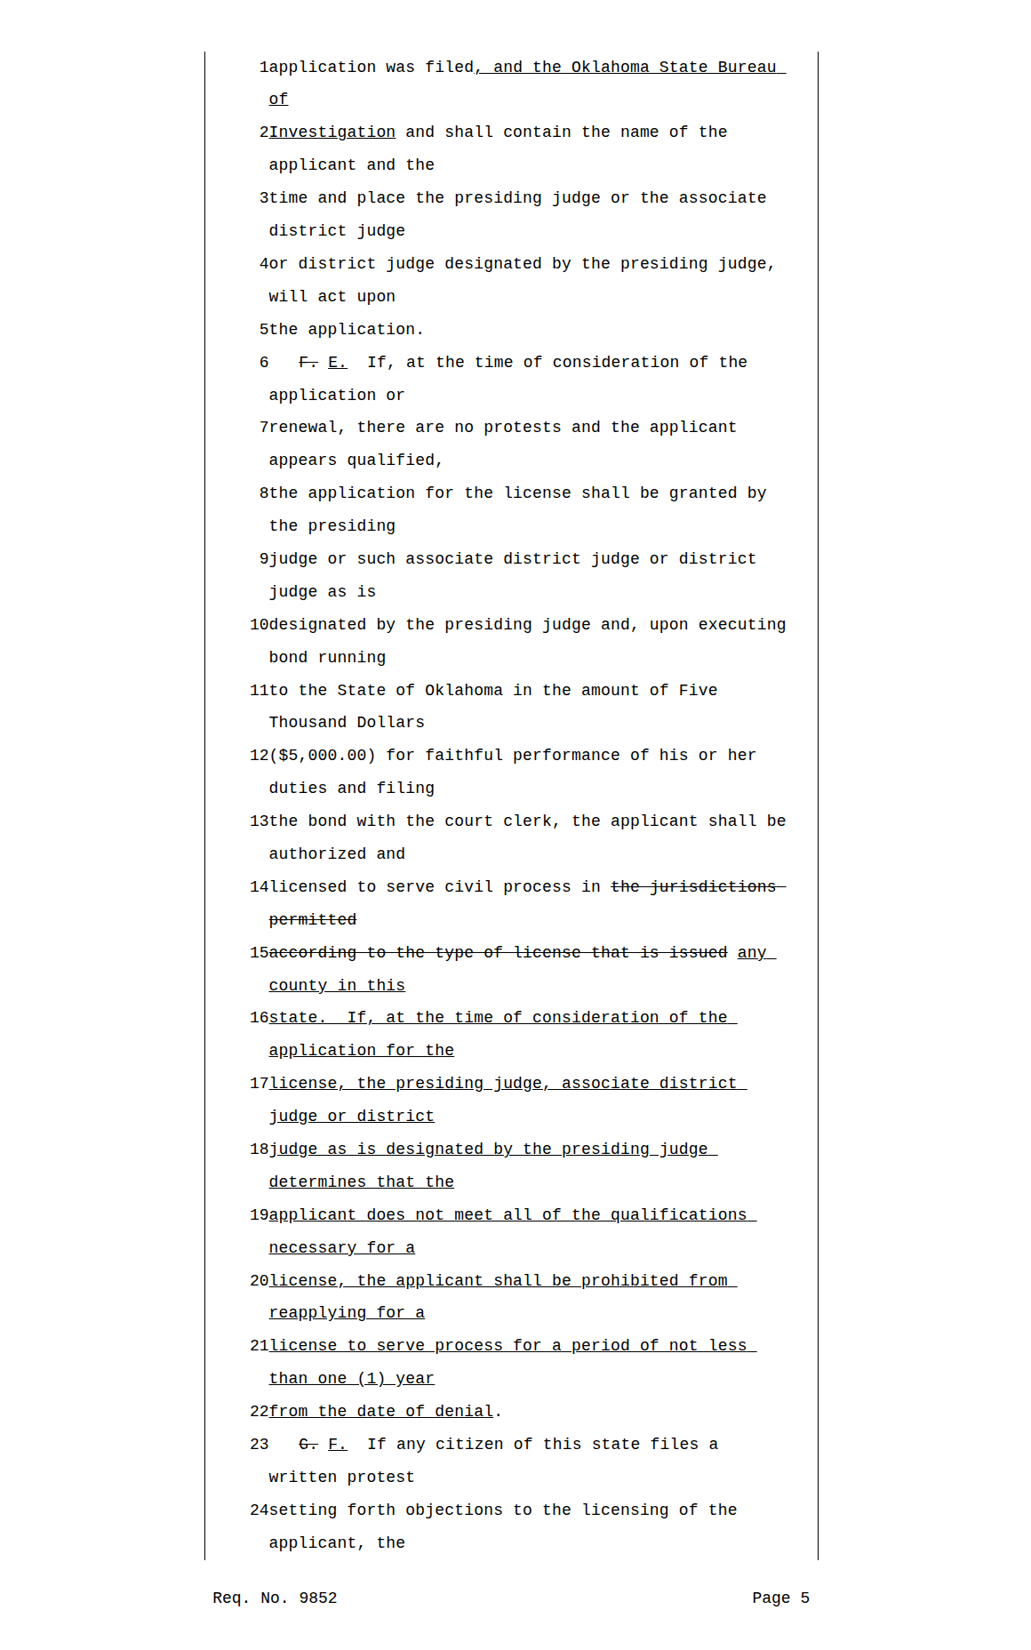| 1 | application was filed , and the Oklahoma State Bureau of |
| 2 | Investigation and shall contain the name of the applicant and the |
| 3 | time and place the presiding judge or the associate district judge |
| 4 | or district judge designated by the presiding judge, will act upon |
| 5 | the application. |
| 6 | F. E. If, at the time of consideration of the application or |
| 7 | renewal, there are no protests and the applicant appears qualified, |
| 8 | the application for the license shall be granted by the presiding |
| 9 | judge or such associate district judge or district judge as is |
| 10 | designated by the presiding judge and, upon executing bond running |
| 11 | to the State of Oklahoma in the amount of Five Thousand Dollars |
| 12 | ($5,000.00) for faithful performance of his or her duties and filing |
| 13 | the bond with the court clerk, the applicant shall be authorized and |
| 14 | licensed to serve civil process in the jurisdictions permitted |
| 15 | according to the type of license that is issued any county in this |
| 16 | state. If, at the time of consideration of the application for the |
| 17 | license, the presiding judge, associate district judge or district |
| 18 | judge as is designated by the presiding judge determines that the |
| 19 | applicant does not meet all of the qualifications necessary for a |
| 20 | license, the applicant shall be prohibited from reapplying for a |
| 21 | license to serve process for a period of not less than one (1) year |
| 22 | from the date of denial . |
| 23 | G. F. If any citizen of this state files a written protest |
| 24 | setting forth objections to the licensing of the applicant, the |
Req. No. 9852 Page 5